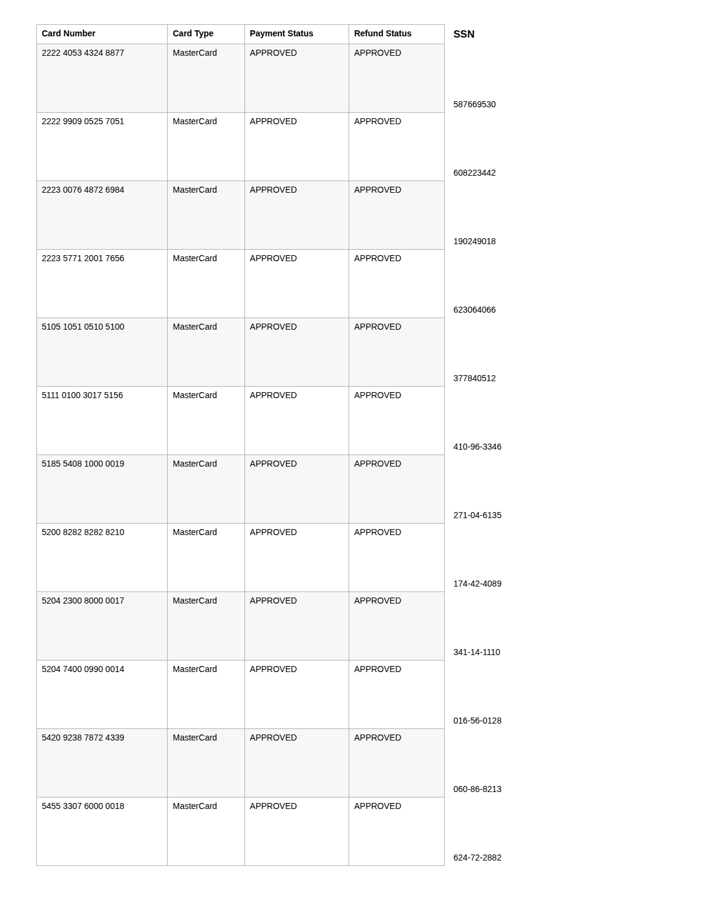| Card Number | Card Type | Payment Status | Refund Status | SSN |
| --- | --- | --- | --- | --- |
| 2222 4053 4324 8877 | MasterCard | APPROVED | APPROVED | 587669530 |
| 2222 9909 0525 7051 | MasterCard | APPROVED | APPROVED | 608223442 |
| 2223 0076 4872 6984 | MasterCard | APPROVED | APPROVED | 190249018 |
| 2223 5771 2001 7656 | MasterCard | APPROVED | APPROVED | 623064066 |
| 5105 1051 0510 5100 | MasterCard | APPROVED | APPROVED | 377840512 |
| 5111 0100 3017 5156 | MasterCard | APPROVED | APPROVED | 410-96-3346 |
| 5185 5408 1000 0019 | MasterCard | APPROVED | APPROVED | 271-04-6135 |
| 5200 8282 8282 8210 | MasterCard | APPROVED | APPROVED | 174-42-4089 |
| 5204 2300 8000 0017 | MasterCard | APPROVED | APPROVED | 341-14-1110 |
| 5204 7400 0990 0014 | MasterCard | APPROVED | APPROVED | 016-56-0128 |
| 5420 9238 7872 4339 | MasterCard | APPROVED | APPROVED | 060-86-8213 |
| 5455 3307 6000 0018 | MasterCard | APPROVED | APPROVED | 624-72-2882 |